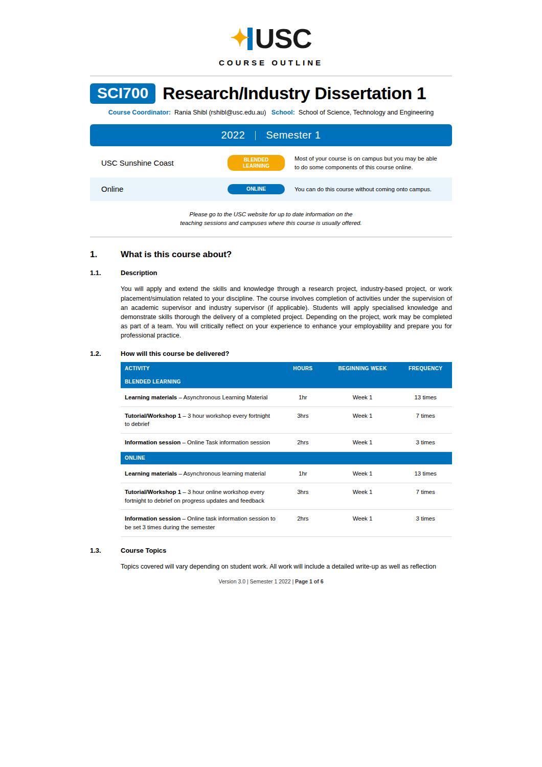✦ USC
COURSE OUTLINE
SCI700
Research/Industry Dissertation 1
Course Coordinator: Rania Shibl (rshibl@usc.edu.au) School: School of Science, Technology and Engineering
2022 Semester 1
USC Sunshine Coast
BLENDED
LEARNING
Most of your course is on campus but you may be able to do some components of this course online.
Online
ONLINE
You can do this course without coming onto campus.
Please go to the USC website for up to date information on the
teaching sessions and campuses where this course is usually offered.
1. What is this course about?
1.1. Description
You will apply and extend the skills and knowledge through a research project, industry-based project, or work placement/simulation related to your discipline. The course involves completion of activities under the supervision of an academic supervisor and industry supervisor (if applicable). Students will apply specialised knowledge and demonstrate skills thorough the delivery of a completed project. Depending on the project, work may be completed as part of a team. You will critically reflect on your experience to enhance your employability and prepare you for professional practice.
1.2. How will this course be delivered?
| ACTIVITY | HOURS | BEGINNING WEEK | FREQUENCY |
| --- | --- | --- | --- |
| BLENDED LEARNING |
| Learning materials – Asynchronous Learning Material | 1hr | Week 1 | 13 times |
| Tutorial/Workshop 1 – 3 hour workshop every fortnight to debrief | 3hrs | Week 1 | 7 times |
| Information session – Online Task information session | 2hrs | Week 1 | 3 times |
| ONLINE |
| Learning materials – Asynchronous learning material | 1hr | Week 1 | 13 times |
| Tutorial/Workshop 1 – 3 hour online workshop every fortnight to debrief on progress updates and feedback | 3hrs | Week 1 | 7 times |
| Information session – Online task information session to be set 3 times during the semester | 2hrs | Week 1 | 3 times |
1.3. Course Topics
Topics covered will vary depending on student work. All work will include a detailed write-up as well as reflection
Version 3.0 | Semester 1 2022 | Page 1 of 6